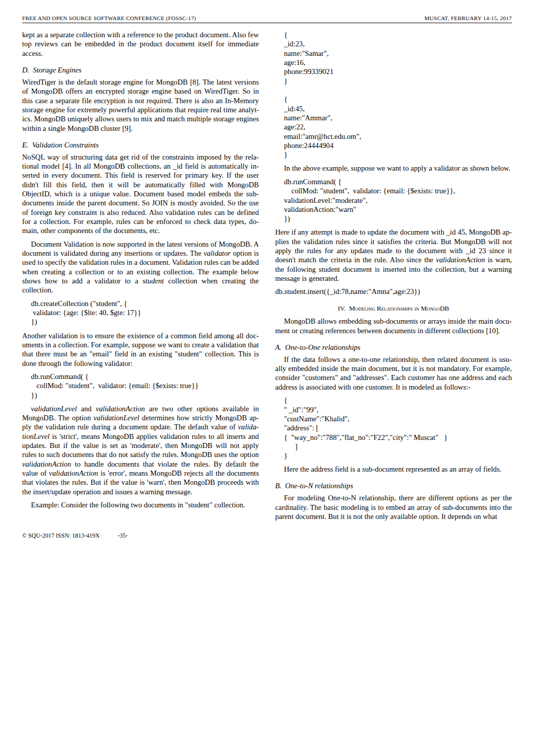FREE AND OPEN SOURCE SOFTWARE CONFERENCE (FOSSC-17) MUSCAT, FEBRUARY 14-15, 2017
kept as a separate collection with a reference to the product document. Also few top reviews can be embedded in the product document itself for immediate access.
D. Storage Engines
WiredTiger is the default storage engine for MongoDB [8]. The latest versions of MongoDB offers an encrypted storage engine based on WiredTiger. So in this case a separate file encryption is not required. There is also an In-Memory storage engine for extremely powerful applications that require real time analytics. MongoDB uniquely allows users to mix and match multiple storage engines within a single MongoDB cluster [9].
E. Validation Constraints
NoSQL way of structuring data get rid of the constraints imposed by the relational model [4]. In all MongoDB collections, an _id field is automatically inserted in every document. This field is reserved for primary key. If the user didn't fill this field, then it will be automatically filled with MongoDB ObjectID, which is a unique value. Document based model embeds the sub-documents inside the parent document. So JOIN is mostly avoided. So the use of foreign key constraint is also reduced. Also validation rules can be defined for a collection. For example, rules can be enforced to check data types, domain, other components of the documents, etc.
Document Validation is now supported in the latest versions of MongoDB. A document is validated during any insertions or updates. The validator option is used to specify the validation rules in a document. Validation rules can be added when creating a collection or to an existing collection. The example below shows how to add a validator to a student collection when creating the collection.
db.createCollection ("student", { validator: {age: {$lte: 40, $gte: 17}} })
Another validation is to ensure the existence of a common field among all documents in a collection. For example, suppose we want to create a validation that that there must be an "email" field in an existing "student" collection. This is done through the following validator:
db.runCommand( { collMod: "student", validator: {email: {$exists: true}} })
validationLevel and validationAction are two other options available in MongoDB. The option validationLevel determines how strictly MongoDB apply the validation rule during a document update. The default value of validationLevel is 'strict', means MongoDB applies validation rules to all inserts and updates. But if the value is set as 'moderate', then MongoDB will not apply rules to such documents that do not satisfy the rules. MongoDB uses the option validationAction to handle documents that violate the rules. By default the value of validationAction is 'error', means MongoDB rejects all the documents that violates the rules. But if the value is 'warn', then MongoDB proceeds with the insert/update operation and issues a warning message.
Example: Consider the following two documents in "student" collection.
{ _id:23, name:"Samar", age:16, phone:99339021 } { _id:45, name:"Ammar", age:22, email:"amr@hct.edu.om", phone:24444904 }
In the above example, suppose we want to apply a validator as shown below.
db.runCommand( { collMod: "student", validator: {email: {$exists: true}}, validationLevel:"moderate", validationAction:"warn" })
Here if any attempt is made to update the document with _id 45, MongoDB applies the validation rules since it satisfies the criteria. But MongoDB will not apply the rules for any updates made to the document with _id 23 since it doesn't match the criteria in the rule. Also since the validationAction is warn, the following student document is inserted into the collection, but a warning message is generated.
db.student.insert({_id:78,name:"Amna",age:23})
IV. Modeling Relationships in MongoDB
MongoDB allows embedding sub-documents or arrays inside the main document or creating references between documents in different collections [10].
A. One-to-One relationships
If the data follows a one-to-one relationship, then related document is usually embedded inside the main document, but it is not mandatory. For example, consider "customers" and "addresses". Each customer has one address and each address is associated with one customer. It is modeled as follows:-
{ " _id":"99", "custName":"Khalid", "address": [ { "way_no":"788","flat_no":"F22","city":" Muscat" } ] }
Here the address field is a sub-document represented as an array of fields.
B. One-to-N relationships
For modeling One-to-N relationship, there are different options as per the cardinality. The basic modeling is to embed an array of sub-documents into the parent document. But it is not the only available option. It depends on what
© SQU-2017 ISSN: 1813-419X -35-